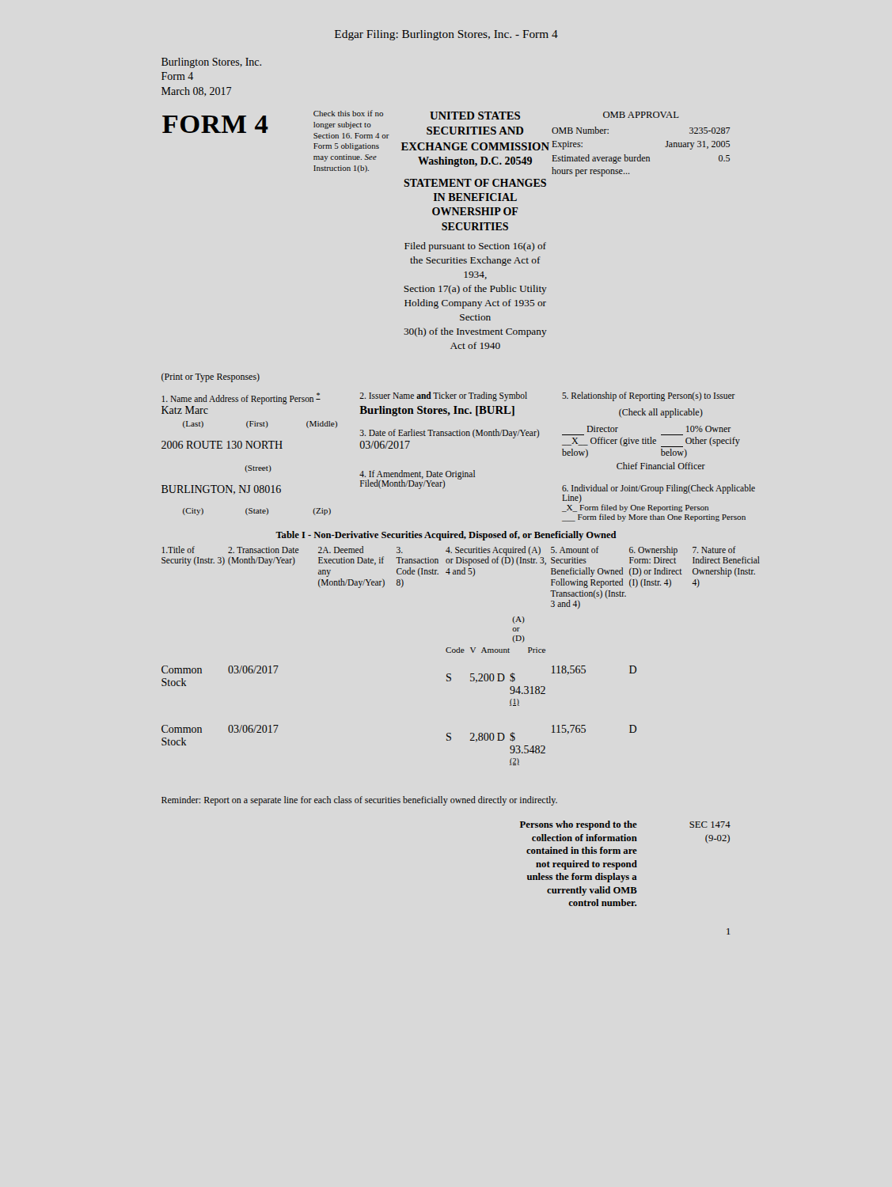Edgar Filing: Burlington Stores, Inc. - Form 4
Burlington Stores, Inc.
Form 4
March 08, 2017
| FORM 4 | Check this box if no longer subject to Section 16. Form 4 or Form 5 obligations may continue. See Instruction 1(b). | UNITED STATES SECURITIES AND EXCHANGE COMMISSION Washington, D.C. 20549 STATEMENT OF CHANGES IN BENEFICIAL OWNERSHIP OF SECURITIES Filed pursuant to Section 16(a) of the Securities Exchange Act of 1934, Section 17(a) of the Public Utility Holding Company Act of 1935 or Section 30(h) of the Investment Company Act of 1940 | OMB APPROVAL / OMB Number: / 3235-0287 / / Expires: / January 31, 2005 / / Estimated average burden hours per response... / 0.5 / |
(Print or Type Responses)
| 1. Name and Address of Reporting Person * Katz Marc / (Last) / (First) / (Middle) / 2006 ROUTE 130 NORTH / (Street) / BURLINGTON, NJ 08016 / (City) / (State) / (Zip) / | 2. Issuer Name and Ticker or Trading Symbol Burlington Stores, Inc. [BURL] 3. Date of Earliest Transaction (Month/Day/Year) 03/06/2017 4. If Amendment, Date Original Filed(Month/Day/Year) | 5. Relationship of Reporting Person(s) to Issuer (Check all applicable) / Director / 10% Owner / / __X__ Officer (give title below) / Other (specify below) / Chief Financial Officer 6. Individual or Joint/Group Filing(Check Applicable Line) _X_ Form filed by One Reporting Person ___ Form filed by More than One Reporting Person |
Table I - Non-Derivative Securities Acquired, Disposed of, or Beneficially Owned
| 1.Title of Security (Instr. 3) | 2. Transaction Date (Month/Day/Year) | 2A. Deemed Execution Date, if any (Month/Day/Year) | 3. Transaction Code (Instr. 8) | 4. Securities Acquired (A) or Disposed of (D) (Instr. 3, 4 and 5) | 5. Amount of Securities Beneficially Owned Following Reported Transaction(s) (Instr. 3 and 4) | 6. Ownership Form: Direct (D) or Indirect (I) (Instr. 4) | 7. Nature of Indirect Beneficial Ownership (Instr. 4) |
| | | | | / / / / (A) or (D) / / / Code / V / Amount / / Price / | | | |
| Common Stock | 03/06/2017 | | | / S / / 5,200 / D / $ 94.3182 (1) / | 118,565 | D | |
| Common Stock | 03/06/2017 | | | / S / / 2,800 / D / $ 93.5482 (2) / | 115,765 | D | |
Reminder: Report on a separate line for each class of securities beneficially owned directly or indirectly.
| | Persons who respond to the collection of information contained in this form are not required to respond unless the form displays a currently valid OMB control number. | SEC 1474 (9-02) |
1